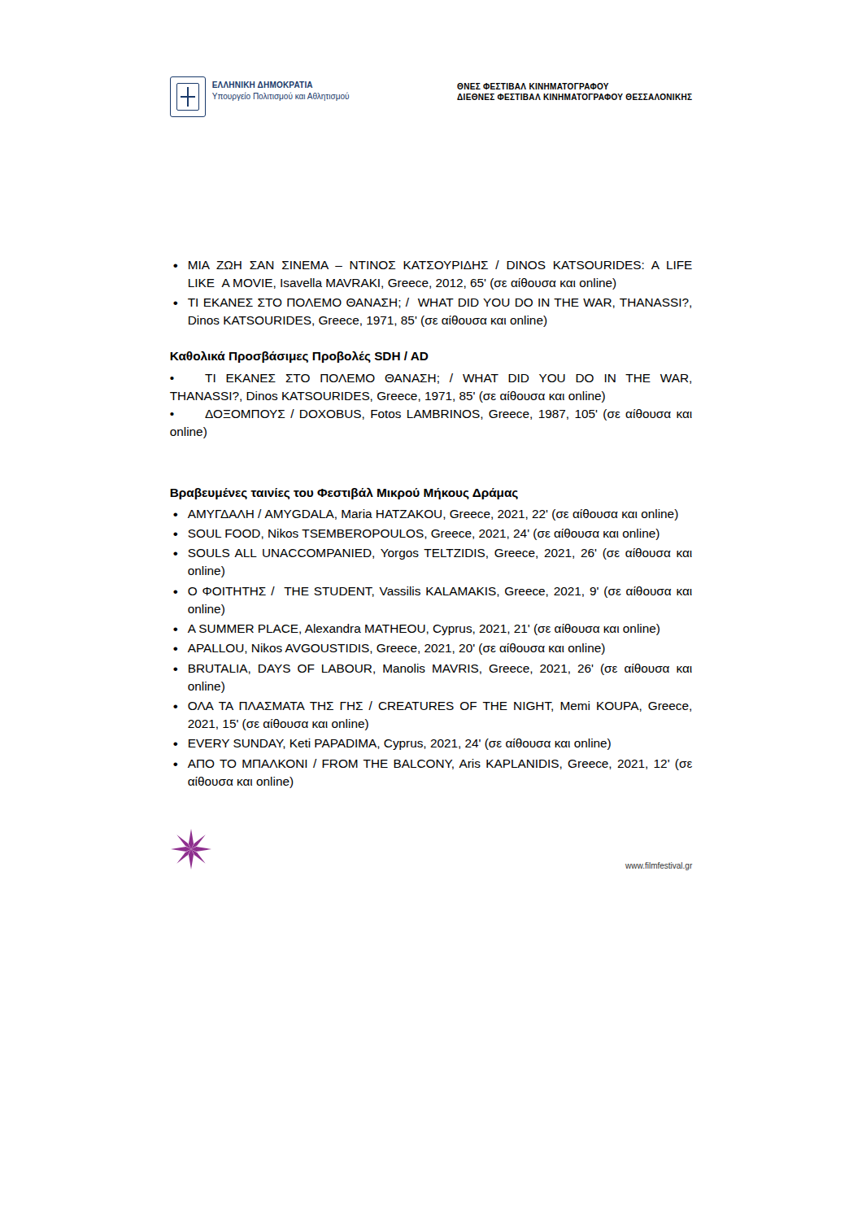ΕΛΛΗΝΙΚΗ ΔΗΜΟΚΡΑΤΙΑ
Υπουργείο Πολιτισμού και Αθλητισμού
ΘΝΕΣ ΦΕΣΤΙΒΑΛ ΚΙΝΗΜΑΤΟΓΡΑΦΟΥ
ΔΙΕΘΝΕΣ ΦΕΣΤΙΒΑΛ ΚΙΝΗΜΑΤΟΓΡΑΦΟΥ ΘΕΣΣΑΛΟΝΙΚΗΣ
ΜΙΑ ΖΩΗ ΣΑΝ ΣΙΝΕΜΑ – ΝΤΙΝΟΣ ΚΑΤΣΟΥΡΙΔΗΣ / DINOS KATSOURIDES: A LIFE LIKE A MOVIE, Isavella MAVRAKI, Greece, 2012, 65' (σε αίθουσα και online)
ΤΙ ΕΚΑΝΕΣ ΣΤΟ ΠΟΛΕΜΟ ΘΑΝΑΣΗ; / WHAT DID YOU DO IN THE WAR, THANASSI?, Dinos KATSOURIDES, Greece, 1971, 85' (σε αίθουσα και online)
Καθολικά Προσβάσιμες Προβολές SDH / AD
• ΤΙ ΕΚΑΝΕΣ ΣΤΟ ΠΟΛΕΜΟ ΘΑΝΑΣΗ; / WHAT DID YOU DO IN THE WAR, THANASSI?, Dinos KATSOURIDES, Greece, 1971, 85' (σε αίθουσα και online)
• ΔΟΞΟΜΠΟΥΣ / DOXOBUS, Fotos LAMBRINOS, Greece, 1987, 105' (σε αίθουσα και online)
Βραβευμένες ταινίες του Φεστιβάλ Μικρού Μήκους Δράμας
ΑΜΥΓΔΑΛΗ / AMYGDALA, Maria HATZAKOU, Greece, 2021, 22' (σε αίθουσα και online)
SOUL FOOD, Nikos TSEMBEROPOULOS, Greece, 2021, 24' (σε αίθουσα και online)
SOULS ALL UNACCOMPANIED, Yorgos TELTZIDIS, Greece, 2021, 26' (σε αίθουσα και online)
Ο ΦΟΙΤΗΤΗΣ / THE STUDENT, Vassilis KALAMAKIS, Greece, 2021, 9' (σε αίθουσα και online)
A SUMMER PLACE, Alexandra MATHEOU, Cyprus, 2021, 21' (σε αίθουσα και online)
APALLOU, Nikos AVGOUSTIDIS, Greece, 2021, 20' (σε αίθουσα και online)
BRUTALIA, DAYS OF LABOUR, Manolis MAVRIS, Greece, 2021, 26' (σε αίθουσα και online)
ΟΛΑ ΤΑ ΠΛΑΣΜΑΤΑ ΤΗΣ ΓΗΣ / CREATURES OF THE NIGHT, Memi KOUPA, Greece, 2021, 15' (σε αίθουσα και online)
EVERY SUNDAY, Keti PAPADIMA, Cyprus, 2021, 24' (σε αίθουσα και online)
ΑΠΟ ΤΟ ΜΠΑΛΚΟΝΙ / FROM THE BALCONY, Aris KAPLANIDIS, Greece, 2021, 12' (σε αίθουσα και online)
www.filmfestival.gr